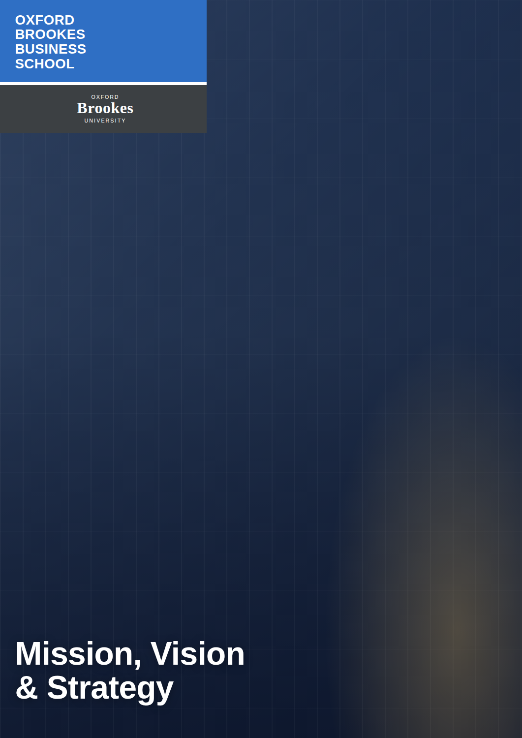Oxford Brookes Business School
Oxford Brookes University
Mission, Vision & Strategy